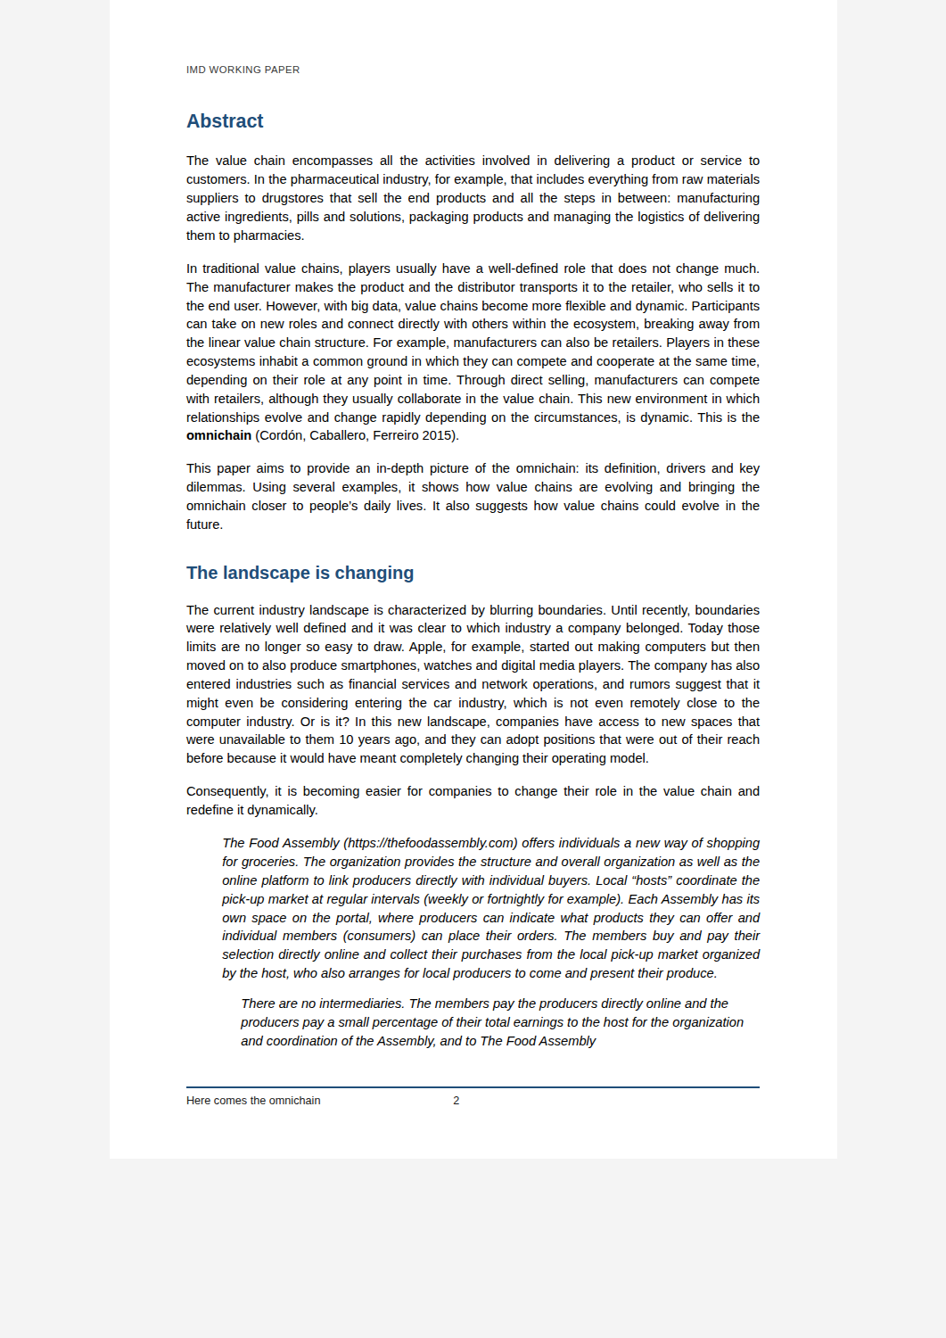IMD WORKING PAPER
Abstract
The value chain encompasses all the activities involved in delivering a product or service to customers. In the pharmaceutical industry, for example, that includes everything from raw materials suppliers to drugstores that sell the end products and all the steps in between: manufacturing active ingredients, pills and solutions, packaging products and managing the logistics of delivering them to pharmacies.
In traditional value chains, players usually have a well-defined role that does not change much. The manufacturer makes the product and the distributor transports it to the retailer, who sells it to the end user. However, with big data, value chains become more flexible and dynamic. Participants can take on new roles and connect directly with others within the ecosystem, breaking away from the linear value chain structure. For example, manufacturers can also be retailers. Players in these ecosystems inhabit a common ground in which they can compete and cooperate at the same time, depending on their role at any point in time. Through direct selling, manufacturers can compete with retailers, although they usually collaborate in the value chain. This new environment in which relationships evolve and change rapidly depending on the circumstances, is dynamic. This is the omnichain (Cordón, Caballero, Ferreiro 2015).
This paper aims to provide an in-depth picture of the omnichain: its definition, drivers and key dilemmas. Using several examples, it shows how value chains are evolving and bringing the omnichain closer to people’s daily lives. It also suggests how value chains could evolve in the future.
The landscape is changing
The current industry landscape is characterized by blurring boundaries. Until recently, boundaries were relatively well defined and it was clear to which industry a company belonged. Today those limits are no longer so easy to draw. Apple, for example, started out making computers but then moved on to also produce smartphones, watches and digital media players. The company has also entered industries such as financial services and network operations, and rumors suggest that it might even be considering entering the car industry, which is not even remotely close to the computer industry. Or is it? In this new landscape, companies have access to new spaces that were unavailable to them 10 years ago, and they can adopt positions that were out of their reach before because it would have meant completely changing their operating model.
Consequently, it is becoming easier for companies to change their role in the value chain and redefine it dynamically.
The Food Assembly (https://thefoodassembly.com) offers individuals a new way of shopping for groceries. The organization provides the structure and overall organization as well as the online platform to link producers directly with individual buyers. Local “hosts” coordinate the pick-up market at regular intervals (weekly or fortnightly for example). Each Assembly has its own space on the portal, where producers can indicate what products they can offer and individual members (consumers) can place their orders. The members buy and pay their selection directly online and collect their purchases from the local pick-up market organized by the host, who also arranges for local producers to come and present their produce.
There are no intermediaries. The members pay the producers directly online and the producers pay a small percentage of their total earnings to the host for the organization and coordination of the Assembly, and to The Food Assembly
Here comes the omnichain 2